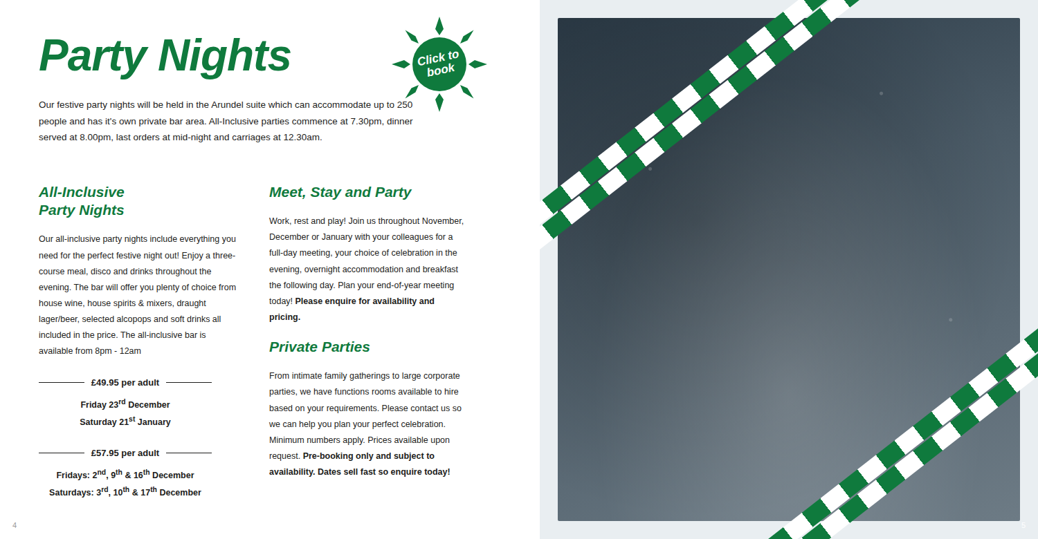Party Nights
Click to
book
Our festive party nights will be held in the Arundel suite which can accommodate up to 250 people and has it's own private bar area. All-Inclusive parties commence at 7.30pm, dinner served at 8.00pm, last orders at mid-night and carriages at 12.30am.
All-Inclusive
Party Nights
Our all-inclusive party nights include everything you need for the perfect festive night out! Enjoy a three-course meal, disco and drinks throughout the evening. The bar will offer you plenty of choice from house wine, house spirits & mixers, draught lager/beer, selected alcopops and soft drinks all included in the price. The all-inclusive bar is available from 8pm - 12am
£49.95 per adult
Friday 23rd December
Saturday 21st January
£57.95 per adult
Fridays: 2nd, 9th & 16th December
Saturdays: 3rd, 10th & 17th December
Meet, Stay and Party
Work, rest and play! Join us throughout November, December or January with your colleagues for a full-day meeting, your choice of celebration in the evening, overnight accommodation and breakfast the following day. Plan your end-of-year meeting today! Please enquire for availability and pricing.
Private Parties
From intimate family gatherings to large corporate parties, we have functions rooms available to hire based on your requirements. Please contact us so we can help you plan your perfect celebration. Minimum numbers apply. Prices available upon request. Pre-booking only and subject to availability. Dates sell fast so enquire today!
4
5